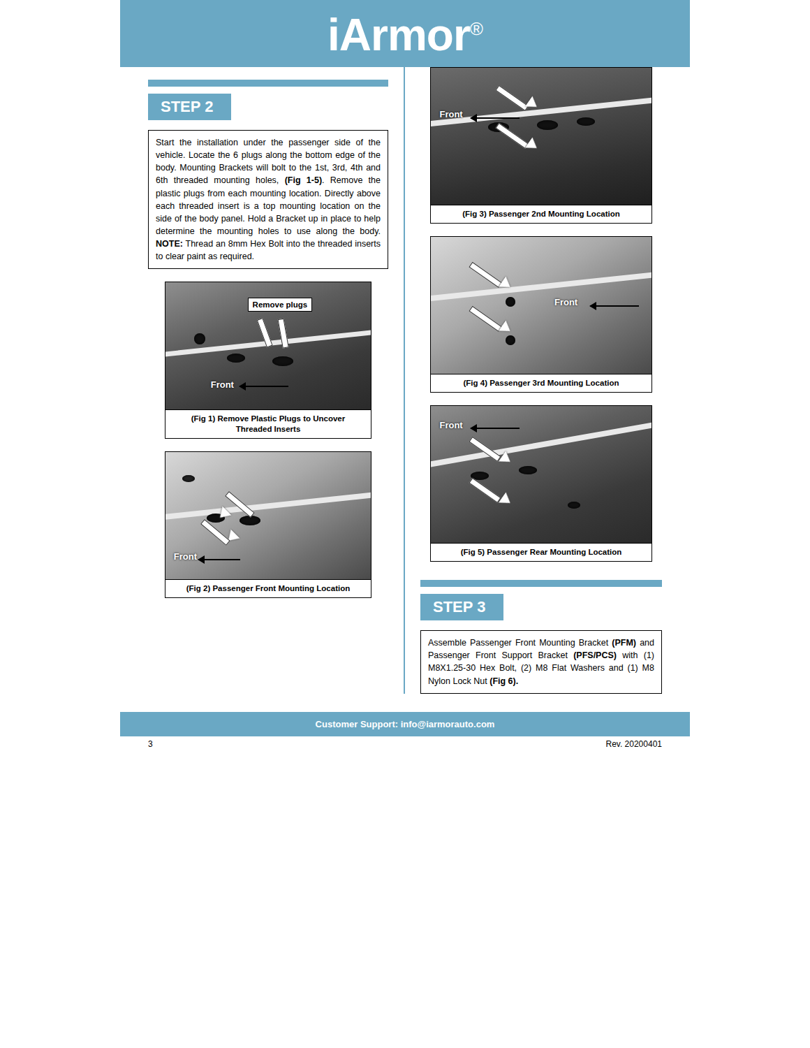iArmor®
STEP 2
Start the installation under the passenger side of the vehicle. Locate the 6 plugs along the bottom edge of the body. Mounting Brackets will bolt to the 1st, 3rd, 4th and 6th threaded mounting holes, (Fig 1-5). Remove the plastic plugs from each mounting location. Directly above each threaded insert is a top mounting location on the side of the body panel. Hold a Bracket up in place to help determine the mounting holes to use along the body. NOTE: Thread an 8mm Hex Bolt into the threaded inserts to clear paint as required.
Remove plugs
Front
(Fig 1) Remove Plastic Plugs to Uncover
Threaded Inserts
Front
(Fig 2) Passenger Front Mounting Location
Front
(Fig 3) Passenger 2nd Mounting Location
Front
(Fig 4) Passenger 3rd Mounting Location
Front
(Fig 5) Passenger Rear Mounting Location
STEP 3
Assemble Passenger Front Mounting Bracket (PFM) and Passenger Front Support Bracket (PFS/PCS) with (1) M8X1.25-30 Hex Bolt, (2) M8 Flat Washers and (1) M8 Nylon Lock Nut (Fig 6).
Customer Support: info@iarmorauto.com
3 Rev. 20200401